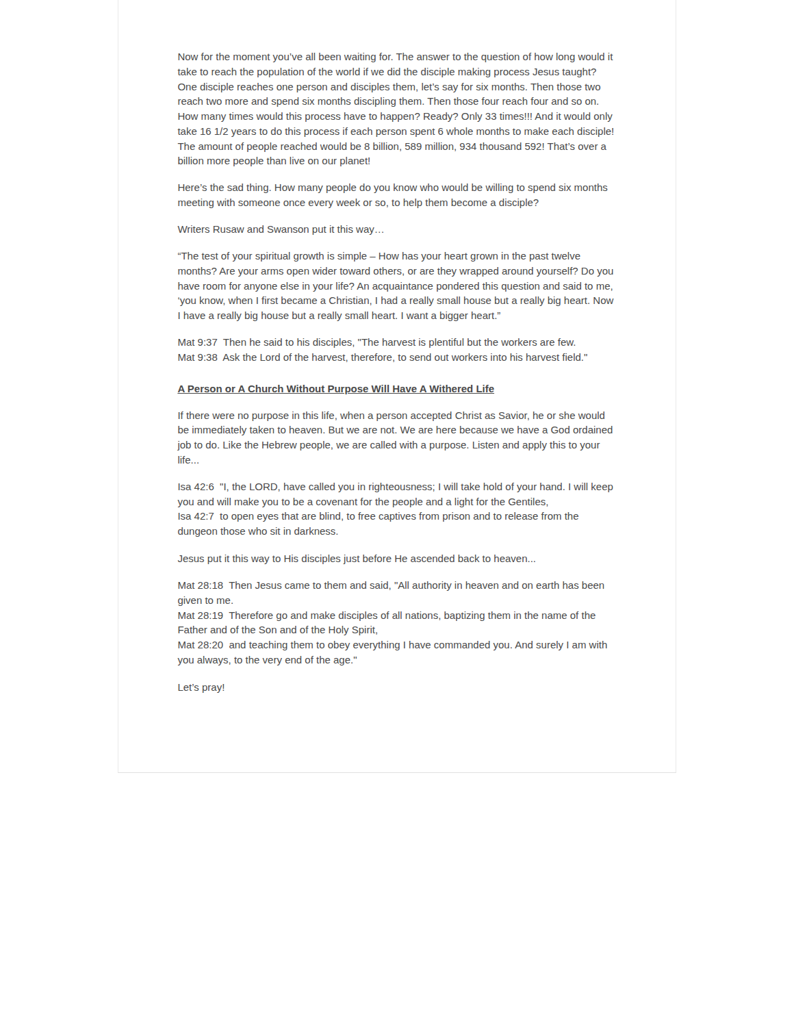Now for the moment you’ve all been waiting for. The answer to the question of how long would it take to reach the population of the world if we did the disciple making process Jesus taught? One disciple reaches one person and disciples them, let’s say for six months. Then those two reach two more and spend six months discipling them. Then those four reach four and so on. How many times would this process have to happen? Ready? Only 33 times!!! And it would only take 16 1/2 years to do this process if each person spent 6 whole months to make each disciple! The amount of people reached would be 8 billion, 589 million, 934 thousand 592! That’s over a billion more people than live on our planet!
Here’s the sad thing. How many people do you know who would be willing to spend six months meeting with someone once every week or so, to help them become a disciple?
Writers Rusaw and Swanson put it this way…
“The test of your spiritual growth is simple – How has your heart grown in the past twelve months? Are your arms open wider toward others, or are they wrapped around yourself? Do you have room for anyone else in your life? An acquaintance pondered this question and said to me, ‘you know, when I first became a Christian, I had a really small house but a really big heart. Now I have a really big house but a really small heart. I want a bigger heart.”
Mat 9:37 Then he said to his disciples, "The harvest is plentiful but the workers are few.
Mat 9:38 Ask the Lord of the harvest, therefore, to send out workers into his harvest field."
A Person or A Church Without Purpose Will Have A Withered Life
If there were no purpose in this life, when a person accepted Christ as Savior, he or she would be immediately taken to heaven. But we are not. We are here because we have a God ordained job to do. Like the Hebrew people, we are called with a purpose. Listen and apply this to your life...
Isa 42:6 "I, the LORD, have called you in righteousness; I will take hold of your hand. I will keep you and will make you to be a covenant for the people and a light for the Gentiles,
Isa 42:7 to open eyes that are blind, to free captives from prison and to release from the dungeon those who sit in darkness.
Jesus put it this way to His disciples just before He ascended back to heaven...
Mat 28:18 Then Jesus came to them and said, "All authority in heaven and on earth has been given to me.
Mat 28:19 Therefore go and make disciples of all nations, baptizing them in the name of the Father and of the Son and of the Holy Spirit,
Mat 28:20 and teaching them to obey everything I have commanded you. And surely I am with you always, to the very end of the age."
Let’s pray!